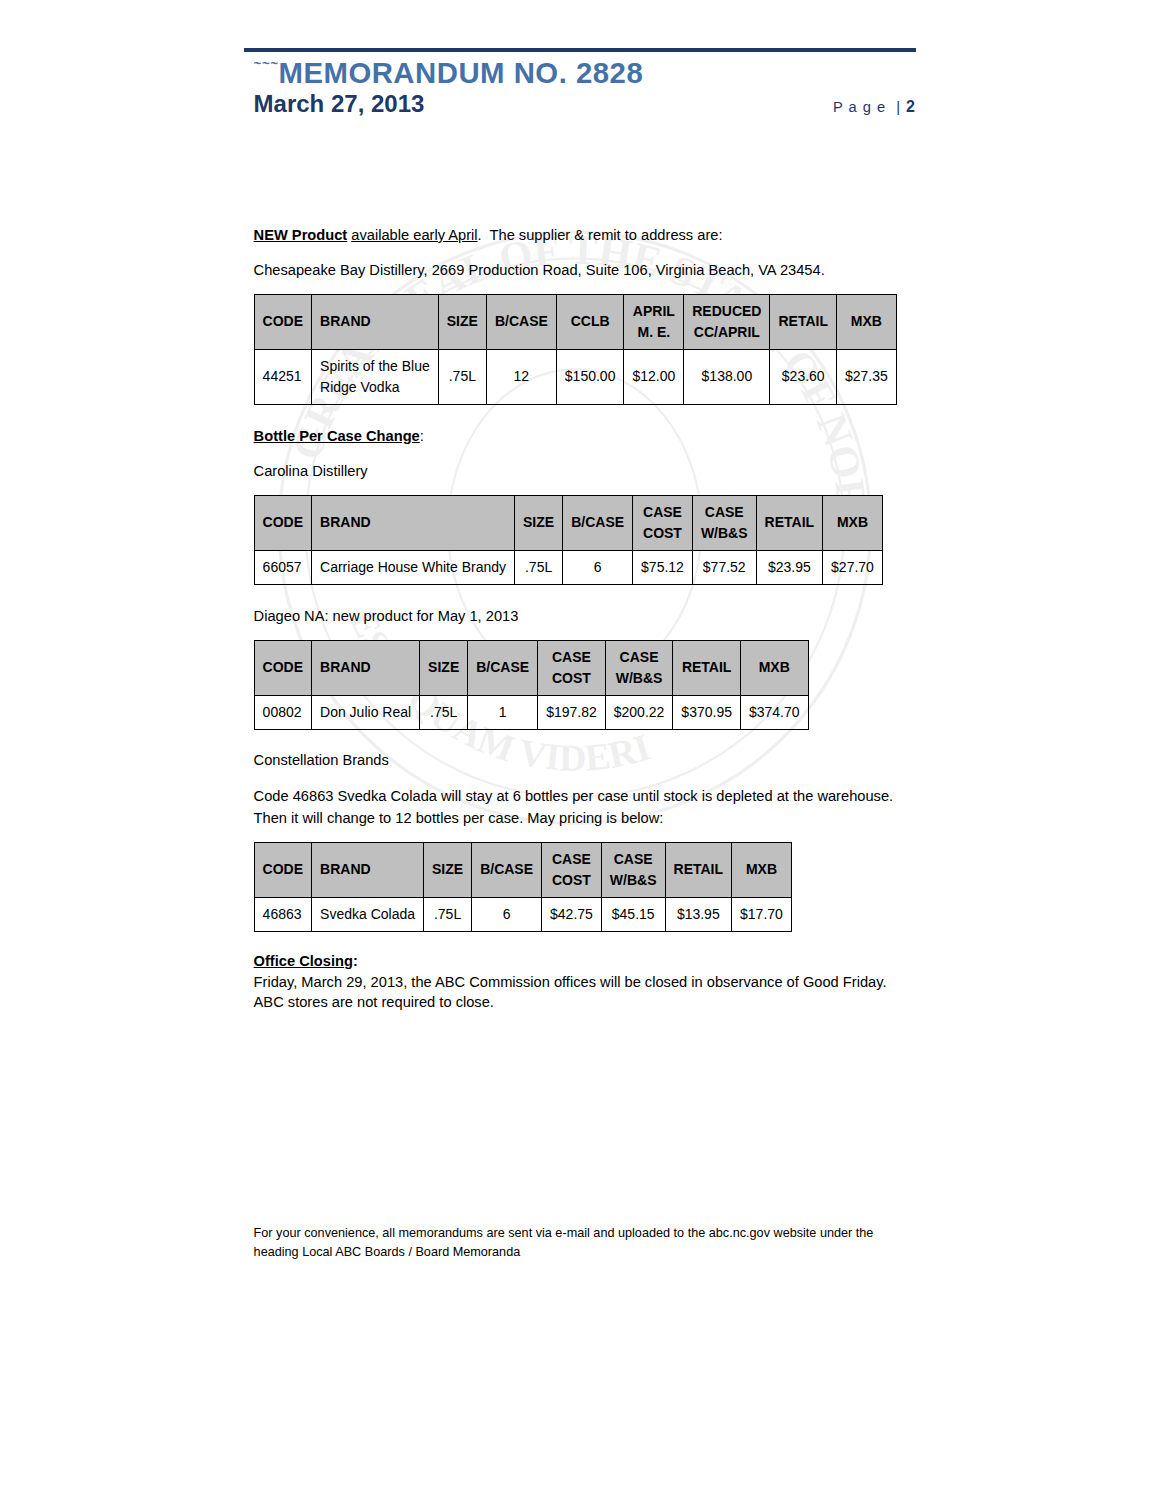GREAT SEAL OF THE STATE OF NORTH CAROLINA ESSE QUAM VIDERI MAY 20, 1775
~~~MEMORANDUM NO. 2828
March 27, 2013
P a g e | 2
NEW Product available early April. The supplier & remit to address are:
Chesapeake Bay Distillery, 2669 Production Road, Suite 106, Virginia Beach, VA 23454.
| CODE | BRAND | SIZE | B/CASE | CCLB | APRIL M. E. | REDUCED CC/APRIL | RETAIL | MXB |
| --- | --- | --- | --- | --- | --- | --- | --- | --- |
| 44251 | Spirits of the Blue Ridge Vodka | .75L | 12 | $150.00 | $12.00 | $138.00 | $23.60 | $27.35 |
Bottle Per Case Change:
Carolina Distillery
| CODE | BRAND | SIZE | B/CASE | CASE COST | CASE W/B&S | RETAIL | MXB |
| --- | --- | --- | --- | --- | --- | --- | --- |
| 66057 | Carriage House White Brandy | .75L | 6 | $75.12 | $77.52 | $23.95 | $27.70 |
Diageo NA: new product for May 1, 2013
| CODE | BRAND | SIZE | B/CASE | CASE COST | CASE W/B&S | RETAIL | MXB |
| --- | --- | --- | --- | --- | --- | --- | --- |
| 00802 | Don Julio Real | .75L | 1 | $197.82 | $200.22 | $370.95 | $374.70 |
Constellation Brands
Code 46863 Svedka Colada will stay at 6 bottles per case until stock is depleted at the warehouse. Then it will change to 12 bottles per case. May pricing is below:
| CODE | BRAND | SIZE | B/CASE | CASE COST | CASE W/B&S | RETAIL | MXB |
| --- | --- | --- | --- | --- | --- | --- | --- |
| 46863 | Svedka Colada | .75L | 6 | $42.75 | $45.15 | $13.95 | $17.70 |
Office Closing:
Friday, March 29, 2013, the ABC Commission offices will be closed in observance of Good Friday. ABC stores are not required to close.
For your convenience, all memorandums are sent via e-mail and uploaded to the abc.nc.gov website under the heading Local ABC Boards / Board Memoranda